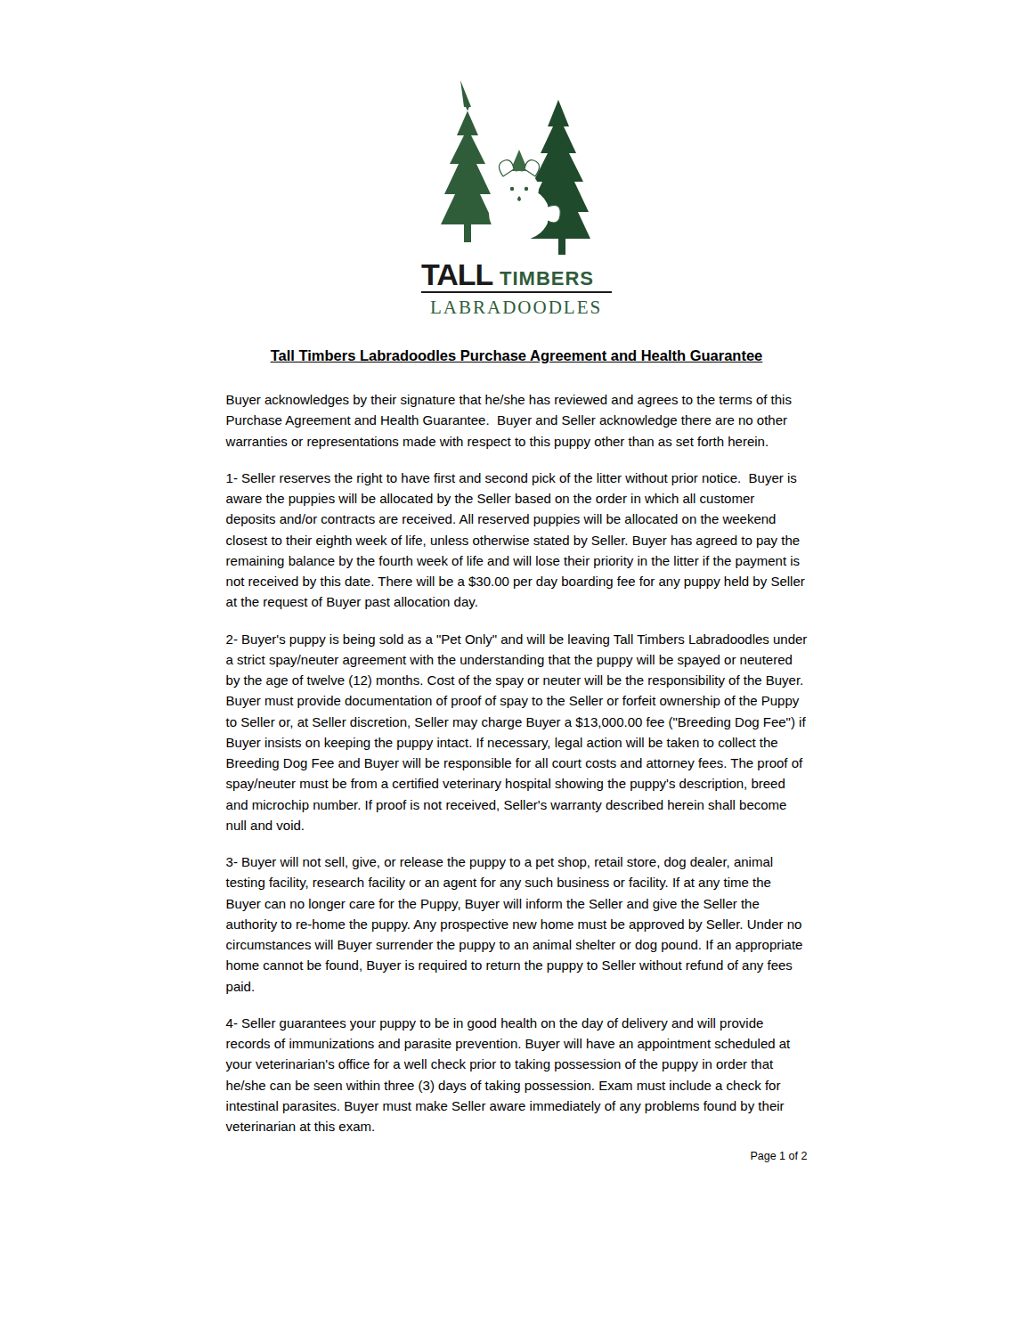TALL TIMBERS LABRADOODLES
Tall Timbers Labradoodles Purchase Agreement and Health Guarantee
Buyer acknowledges by their signature that he/she has reviewed and agrees to the terms of this Purchase Agreement and Health Guarantee. Buyer and Seller acknowledge there are no other warranties or representations made with respect to this puppy other than as set forth herein.
1- Seller reserves the right to have first and second pick of the litter without prior notice. Buyer is aware the puppies will be allocated by the Seller based on the order in which all customer deposits and/or contracts are received. All reserved puppies will be allocated on the weekend closest to their eighth week of life, unless otherwise stated by Seller. Buyer has agreed to pay the remaining balance by the fourth week of life and will lose their priority in the litter if the payment is not received by this date. There will be a $30.00 per day boarding fee for any puppy held by Seller at the request of Buyer past allocation day.
2- Buyer's puppy is being sold as a "Pet Only" and will be leaving Tall Timbers Labradoodles under a strict spay/neuter agreement with the understanding that the puppy will be spayed or neutered by the age of twelve (12) months. Cost of the spay or neuter will be the responsibility of the Buyer. Buyer must provide documentation of proof of spay to the Seller or forfeit ownership of the Puppy to Seller or, at Seller discretion, Seller may charge Buyer a $13,000.00 fee ("Breeding Dog Fee") if Buyer insists on keeping the puppy intact. If necessary, legal action will be taken to collect the Breeding Dog Fee and Buyer will be responsible for all court costs and attorney fees. The proof of spay/neuter must be from a certified veterinary hospital showing the puppy's description, breed and microchip number. If proof is not received, Seller's warranty described herein shall become null and void.
3- Buyer will not sell, give, or release the puppy to a pet shop, retail store, dog dealer, animal testing facility, research facility or an agent for any such business or facility. If at any time the Buyer can no longer care for the Puppy, Buyer will inform the Seller and give the Seller the authority to re-home the puppy. Any prospective new home must be approved by Seller. Under no circumstances will Buyer surrender the puppy to an animal shelter or dog pound. If an appropriate home cannot be found, Buyer is required to return the puppy to Seller without refund of any fees paid.
4- Seller guarantees your puppy to be in good health on the day of delivery and will provide records of immunizations and parasite prevention. Buyer will have an appointment scheduled at your veterinarian's office for a well check prior to taking possession of the puppy in order that he/she can be seen within three (3) days of taking possession. Exam must include a check for intestinal parasites. Buyer must make Seller aware immediately of any problems found by their veterinarian at this exam.
Page 1 of 2